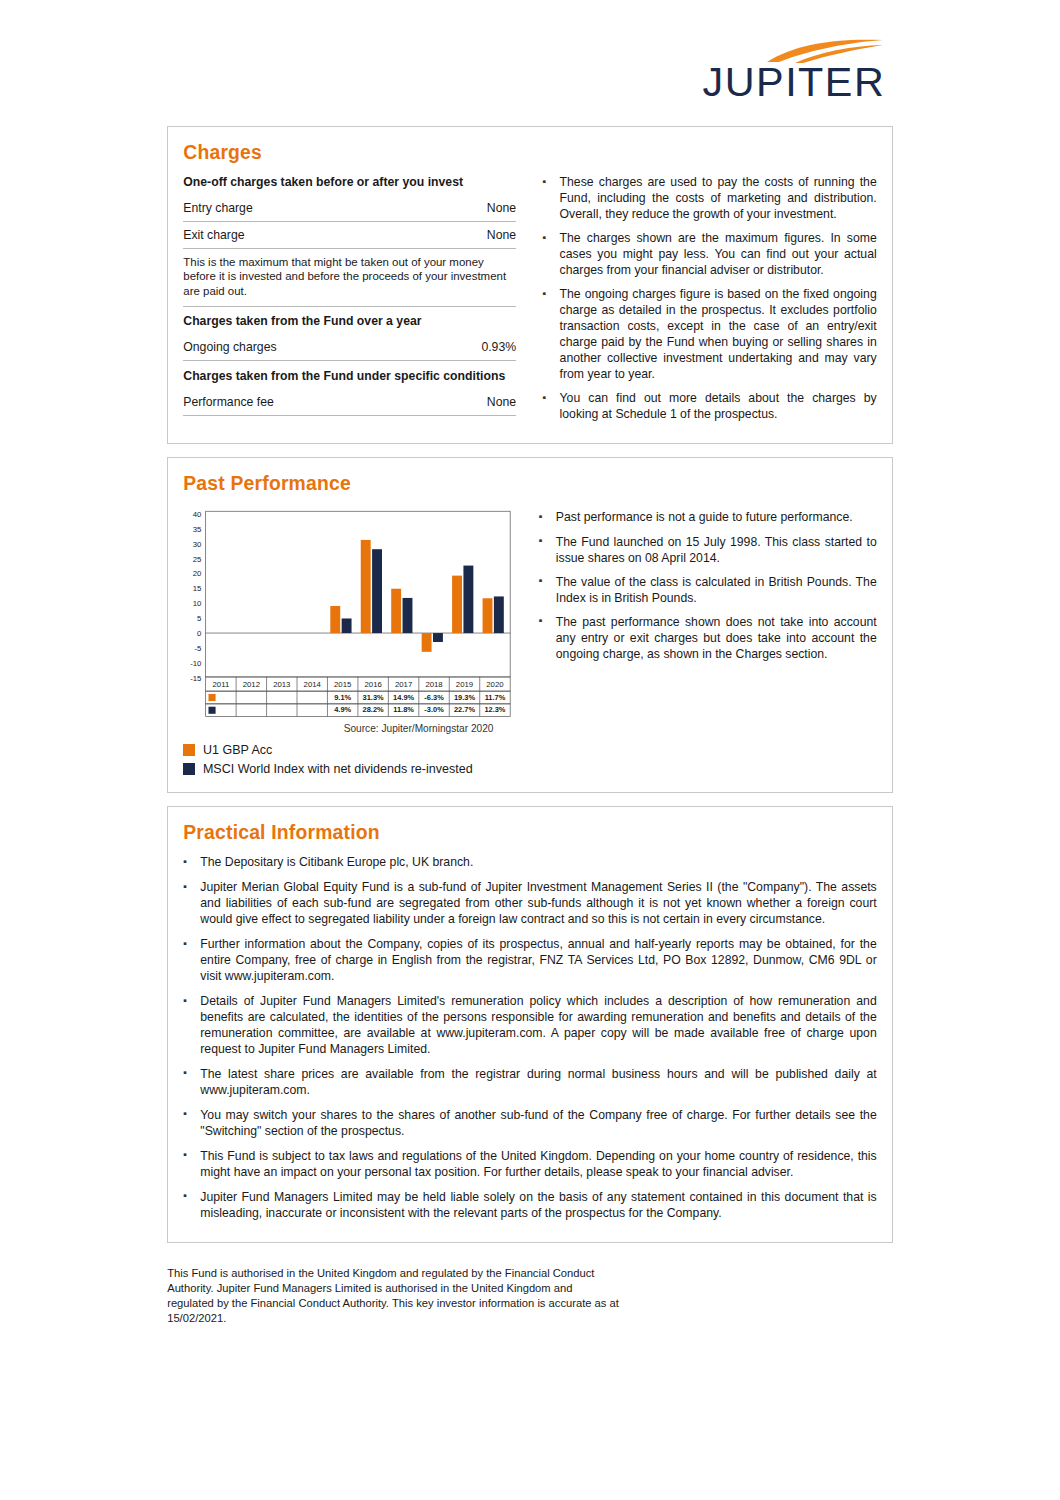JUPITER
Charges
One-off charges taken before or after you invest
| Entry charge | None |
| Exit charge | None |
This is the maximum that might be taken out of your money before it is invested and before the proceeds of your investment are paid out.
| Charges taken from the Fund over a year |
| Ongoing charges | 0.93% |
| Charges taken from the Fund under specific conditions |
| Performance fee | None |
These charges are used to pay the costs of running the Fund, including the costs of marketing and distribution. Overall, they reduce the growth of your investment.
The charges shown are the maximum figures. In some cases you might pay less. You can find out your actual charges from your financial adviser or distributor.
The ongoing charges figure is based on the fixed ongoing charge as detailed in the prospectus. It excludes portfolio transaction costs, except in the case of an entry/exit charge paid by the Fund when buying or selling shares in another collective investment undertaking and may vary from year to year.
You can find out more details about the charges by looking at Schedule 1 of the prospectus.
Past Performance
40 35 30 25 20 15 10 5 0 -5 -10 -15 2011 2012 2013 2014 2015 2016 2017 2018 2019 2020 9.1% 31.3% 14.9% -6.3% 19.3% 11.7% 4.9% 28.2% 11.8% -3.0% 22.7% 12.3%
Source: Jupiter/Morningstar 2020
U1 GBP Acc
MSCI World Index with net dividends re-invested
Past performance is not a guide to future performance.
The Fund launched on 15 July 1998. This class started to issue shares on 08 April 2014.
The value of the class is calculated in British Pounds. The Index is in British Pounds.
The past performance shown does not take into account any entry or exit charges but does take into account the ongoing charge, as shown in the Charges section.
Practical Information
The Depositary is Citibank Europe plc, UK branch.
Jupiter Merian Global Equity Fund is a sub-fund of Jupiter Investment Management Series II (the "Company"). The assets and liabilities of each sub-fund are segregated from other sub-funds although it is not yet known whether a foreign court would give effect to segregated liability under a foreign law contract and so this is not certain in every circumstance.
Further information about the Company, copies of its prospectus, annual and half-yearly reports may be obtained, for the entire Company, free of charge in English from the registrar, FNZ TA Services Ltd, PO Box 12892, Dunmow, CM6 9DL or visit www.jupiteram.com.
Details of Jupiter Fund Managers Limited's remuneration policy which includes a description of how remuneration and benefits are calculated, the identities of the persons responsible for awarding remuneration and benefits and details of the remuneration committee, are available at www.jupiteram.com. A paper copy will be made available free of charge upon request to Jupiter Fund Managers Limited.
The latest share prices are available from the registrar during normal business hours and will be published daily at www.jupiteram.com.
You may switch your shares to the shares of another sub-fund of the Company free of charge. For further details see the "Switching" section of the prospectus.
This Fund is subject to tax laws and regulations of the United Kingdom. Depending on your home country of residence, this might have an impact on your personal tax position. For further details, please speak to your financial adviser.
Jupiter Fund Managers Limited may be held liable solely on the basis of any statement contained in this document that is misleading, inaccurate or inconsistent with the relevant parts of the prospectus for the Company.
This Fund is authorised in the United Kingdom and regulated by the Financial Conduct Authority. Jupiter Fund Managers Limited is authorised in the United Kingdom and regulated by the Financial Conduct Authority. This key investor information is accurate as at 15/02/2021.